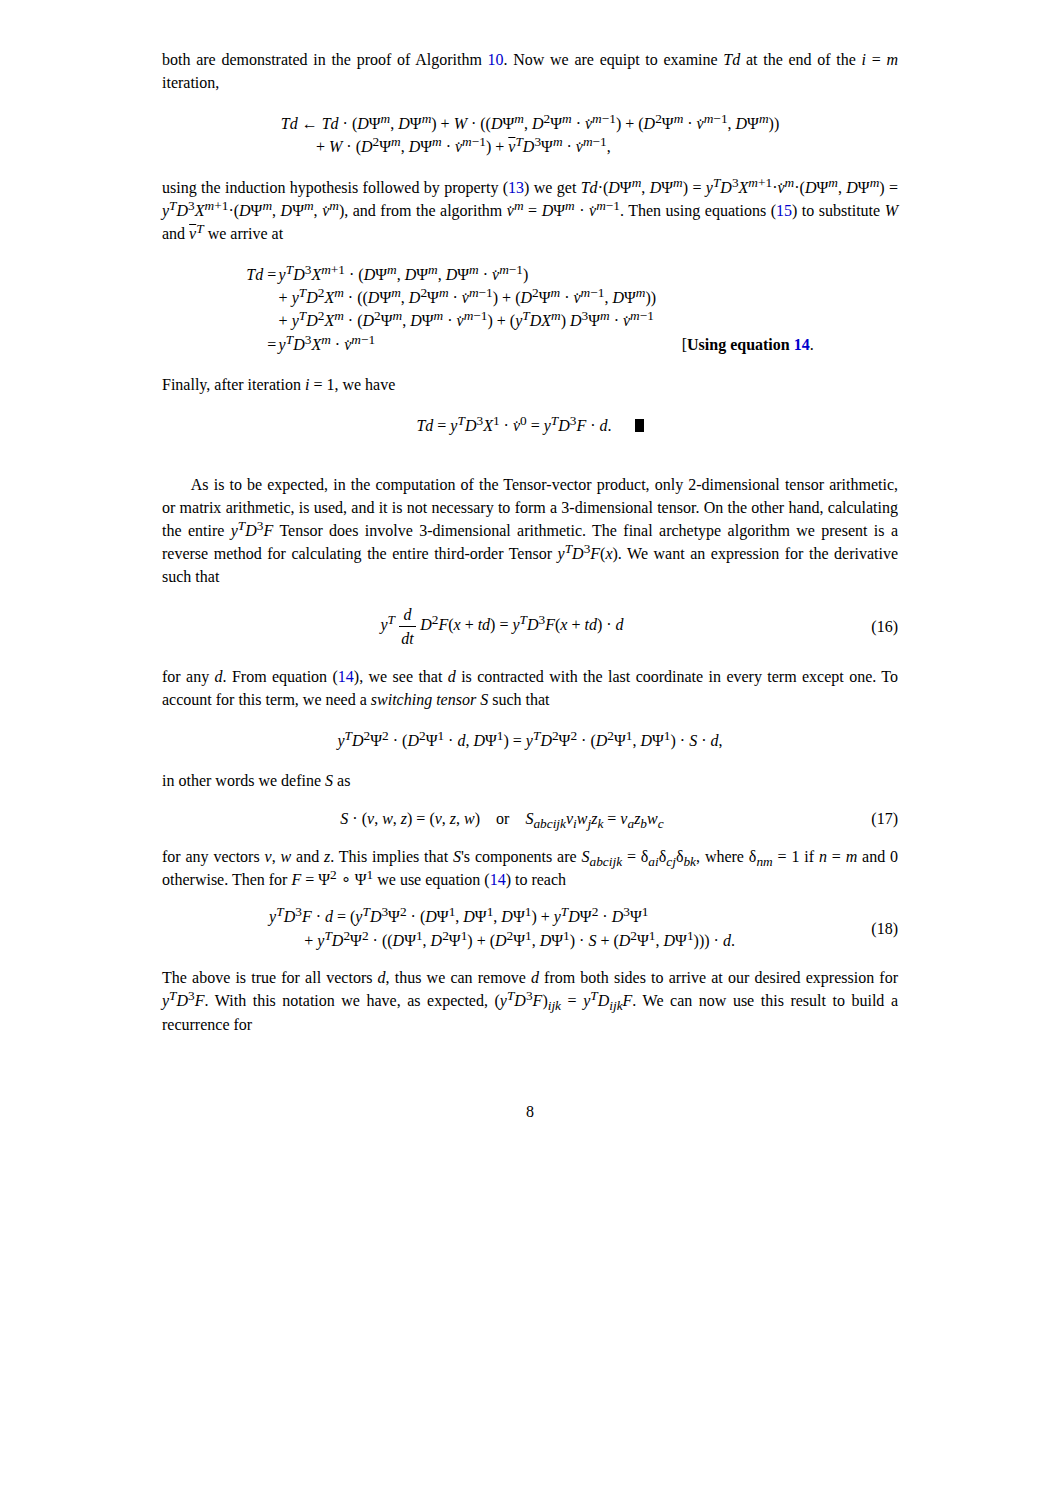both are demonstrated in the proof of Algorithm 10. Now we are equipt to examine Td at the end of the i = m iteration,
Td ← Td · (DΨm, DΨm) + W · ((DΨm, D2Ψm · v̇m−1) + (D2Ψm · v̇m−1, DΨm)) + W · (D2Ψm, DΨm · v̇m−1) + vTD3Ψm · v̇m−1,
using the induction hypothesis followed by property (13) we get Td·(DΨm, DΨm) = yTD3Xm+1·v̇m·(DΨm, DΨm) = yTD3Xm+1·(DΨm, DΨm, v̇m), and from the algorithm v̇m = DΨm · v̇m−1. Then using equations (15) to substitute W and vT we arrive at
Td =
yTD3Xm+1 · (DΨm, DΨm, DΨm · v̇m−1)
+ yTD2Xm · ((DΨm, D2Ψm · v̇m−1) + (D2Ψm · v̇m−1, DΨm))
+ yTD2Xm · (D2Ψm, DΨm · v̇m−1) + (yTDXm) D3Ψm · v̇m−1
=
yTD3Xm · v̇m−1
[Using equation 14.
Finally, after iteration i = 1, we have
Td = yTD3X1 · v̇0 = yTD3F · d.
As is to be expected, in the computation of the Tensor-vector product, only 2-dimensional tensor arithmetic, or matrix arithmetic, is used, and it is not necessary to form a 3-dimensional tensor. On the other hand, calculating the entire yTD3F Tensor does involve 3-dimensional arithmetic. The final archetype algorithm we present is a reverse method for calculating the entire third-order Tensor yTD3F(x). We want an expression for the derivative such that
yT ddt D2F(x + td) = yTD3F(x + td) · d
(16)
for any d. From equation (14), we see that d is contracted with the last coordinate in every term except one. To account for this term, we need a switching tensor S such that
yTD2Ψ2 · (D2Ψ1 · d, DΨ1) = yTD2Ψ2 · (D2Ψ1, DΨ1) · S · d,
in other words we define S as
S · (v, w, z) = (v, z, w) or Sabcijkviwjzk = vazbwc
(17)
for any vectors v, w and z. This implies that S's components are Sabcijk = δaiδcjδbk, where δnm = 1 if n = m and 0 otherwise. Then for F = Ψ2 ∘ Ψ1 we use equation (14) to reach
yTD3F · d = (yTD3Ψ2 · (DΨ1, DΨ1, DΨ1) + yTDΨ2 · D3Ψ1 + yTD2Ψ2 · ((DΨ1, D2Ψ1) + (D2Ψ1, DΨ1) · S + (D2Ψ1, DΨ1))) · d.
(18)
The above is true for all vectors d, thus we can remove d from both sides to arrive at our desired expression for yTD3F. With this notation we have, as expected, (yTD3F)ijk = yTDijkF. We can now use this result to build a recurrence for
8